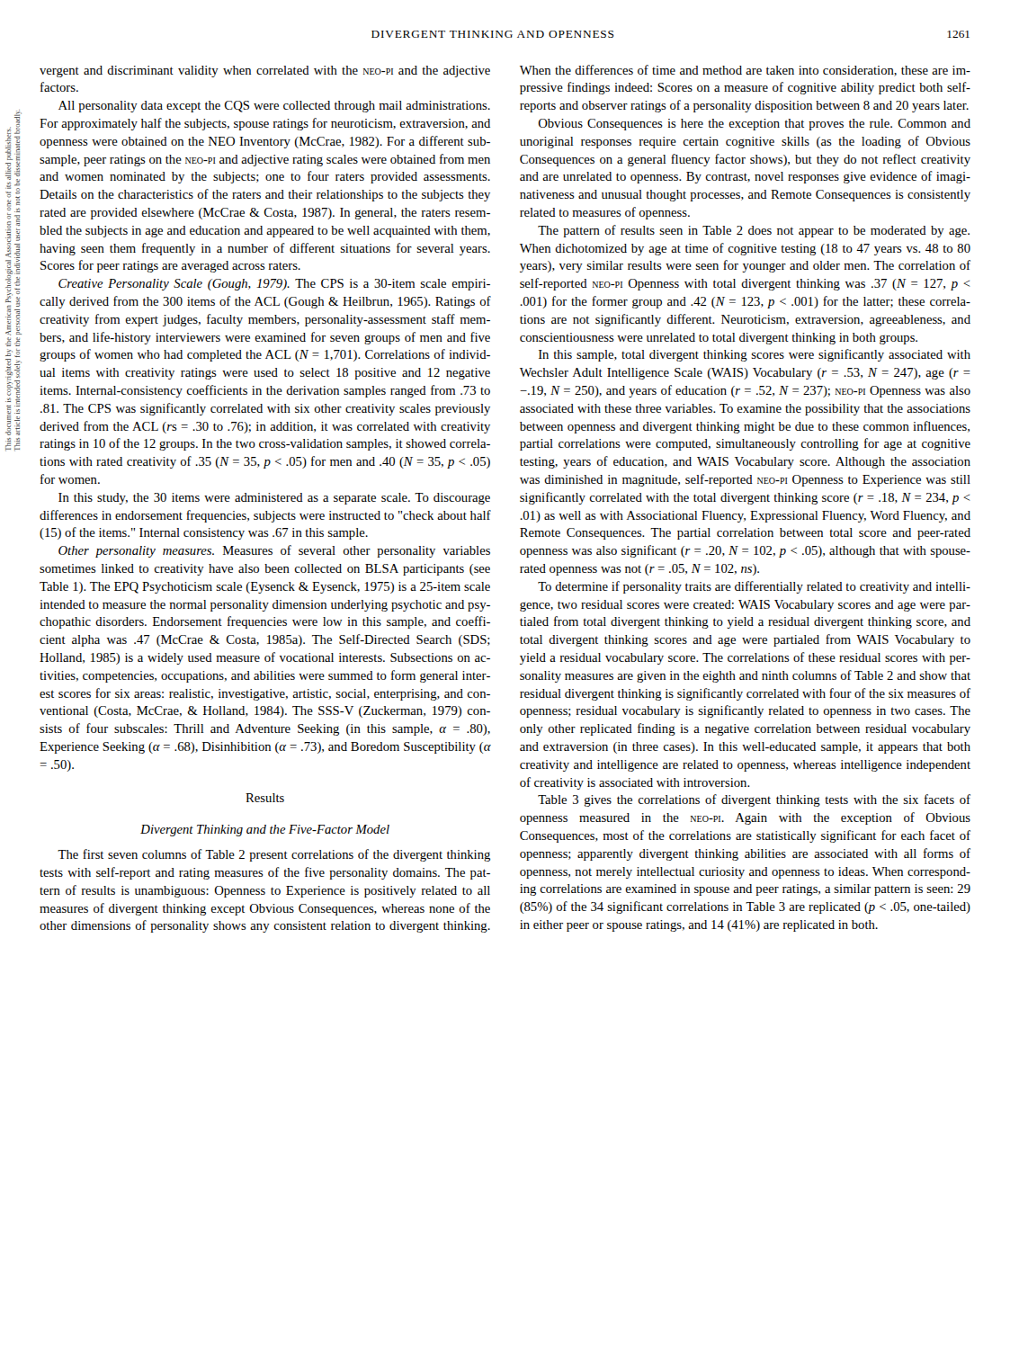This document is copyrighted by the American Psychological Association or one of its allied publishers. This article is intended solely for the personal use of the individual user and is not to be disseminated broadly.
DIVERGENT THINKING AND OPENNESS 1261
vergent and discriminant validity when correlated with the neo-pi and the adjective factors.
All personality data except the CQS were collected through mail administrations. For approximately half the subjects, spouse ratings for neuroticism, extraversion, and openness were obtained on the NEO Inventory (McCrae, 1982). For a different subsample, peer ratings on the neo-pi and adjective rating scales were obtained from men and women nominated by the subjects; one to four raters provided assessments. Details on the characteristics of the raters and their relationships to the subjects they rated are provided elsewhere (McCrae & Costa, 1987). In general, the raters resembled the subjects in age and education and appeared to be well acquainted with them, having seen them frequently in a number of different situations for several years. Scores for peer ratings are averaged across raters.
Creative Personality Scale (Gough, 1979). The CPS is a 30-item scale empirically derived from the 300 items of the ACL (Gough & Heilbrun, 1965). Ratings of creativity from expert judges, faculty members, personality-assessment staff members, and life-history interviewers were examined for seven groups of men and five groups of women who had completed the ACL (N = 1,701). Correlations of individual items with creativity ratings were used to select 18 positive and 12 negative items. Internal-consistency coefficients in the derivation samples ranged from .73 to .81. The CPS was significantly correlated with six other creativity scales previously derived from the ACL (rs = .30 to .76); in addition, it was correlated with creativity ratings in 10 of the 12 groups. In the two cross-validation samples, it showed correlations with rated creativity of .35 (N = 35, p < .05) for men and .40 (N = 35, p < .05) for women.
In this study, the 30 items were administered as a separate scale. To discourage differences in endorsement frequencies, subjects were instructed to "check about half (15) of the items." Internal consistency was .67 in this sample.
Other personality measures. Measures of several other personality variables sometimes linked to creativity have also been collected on BLSA participants (see Table 1). The EPQ Psychoticism scale (Eysenck & Eysenck, 1975) is a 25-item scale intended to measure the normal personality dimension underlying psychotic and psychopathic disorders. Endorsement frequencies were low in this sample, and coefficient alpha was .47 (McCrae & Costa, 1985a). The Self-Directed Search (SDS; Holland, 1985) is a widely used measure of vocational interests. Subsections on activities, competencies, occupations, and abilities were summed to form general interest scores for six areas: realistic, investigative, artistic, social, enterprising, and conventional (Costa, McCrae, & Holland, 1984). The SSS-V (Zuckerman, 1979) consists of four subscales: Thrill and Adventure Seeking (in this sample, α = .80), Experience Seeking (α = .68), Disinhibition (α = .73), and Boredom Susceptibility (α = .50).
Results
Divergent Thinking and the Five-Factor Model
The first seven columns of Table 2 present correlations of the divergent thinking tests with self-report and rating measures of the five personality domains. The pattern of results is unambiguous: Openness to Experience is positively related to all measures of divergent thinking except Obvious Consequences, whereas none of the other dimensions of personality shows any consistent relation to divergent thinking. When the differences of time and method are taken into consideration, these are impressive findings indeed: Scores on a measure of cognitive ability predict both self-reports and observer ratings of a personality disposition between 8 and 20 years later.
Obvious Consequences is here the exception that proves the rule. Common and unoriginal responses require certain cognitive skills (as the loading of Obvious Consequences on a general fluency factor shows), but they do not reflect creativity and are unrelated to openness. By contrast, novel responses give evidence of imaginativeness and unusual thought processes, and Remote Consequences is consistently related to measures of openness.
The pattern of results seen in Table 2 does not appear to be moderated by age. When dichotomized by age at time of cognitive testing (18 to 47 years vs. 48 to 80 years), very similar results were seen for younger and older men. The correlation of self-reported neo-pi Openness with total divergent thinking was .37 (N = 127, p < .001) for the former group and .42 (N = 123, p < .001) for the latter; these correlations are not significantly different. Neuroticism, extraversion, agreeableness, and conscientiousness were unrelated to total divergent thinking in both groups.
In this sample, total divergent thinking scores were significantly associated with Wechsler Adult Intelligence Scale (WAIS) Vocabulary (r = .53, N = 247), age (r = −.19, N = 250), and years of education (r = .52, N = 237); neo-pi Openness was also associated with these three variables. To examine the possibility that the associations between openness and divergent thinking might be due to these common influences, partial correlations were computed, simultaneously controlling for age at cognitive testing, years of education, and WAIS Vocabulary score. Although the association was diminished in magnitude, self-reported neo-pi Openness to Experience was still significantly correlated with the total divergent thinking score (r = .18, N = 234, p < .01) as well as with Associational Fluency, Expressional Fluency, Word Fluency, and Remote Consequences. The partial correlation between total score and peer-rated openness was also significant (r = .20, N = 102, p < .05), although that with spouse-rated openness was not (r = .05, N = 102, ns).
To determine if personality traits are differentially related to creativity and intelligence, two residual scores were created: WAIS Vocabulary scores and age were partialed from total divergent thinking to yield a residual divergent thinking score, and total divergent thinking scores and age were partialed from WAIS Vocabulary to yield a residual vocabulary score. The correlations of these residual scores with personality measures are given in the eighth and ninth columns of Table 2 and show that residual divergent thinking is significantly correlated with four of the six measures of openness; residual vocabulary is significantly related to openness in two cases. The only other replicated finding is a negative correlation between residual vocabulary and extraversion (in three cases). In this well-educated sample, it appears that both creativity and intelligence are related to openness, whereas intelligence independent of creativity is associated with introversion.
Table 3 gives the correlations of divergent thinking tests with the six facets of openness measured in the neo-pi. Again with the exception of Obvious Consequences, most of the correlations are statistically significant for each facet of openness; apparently divergent thinking abilities are associated with all forms of openness, not merely intellectual curiosity and openness to ideas. When corresponding correlations are examined in spouse and peer ratings, a similar pattern is seen: 29 (85%) of the 34 significant correlations in Table 3 are replicated (p < .05, one-tailed) in either peer or spouse ratings, and 14 (41%) are replicated in both.